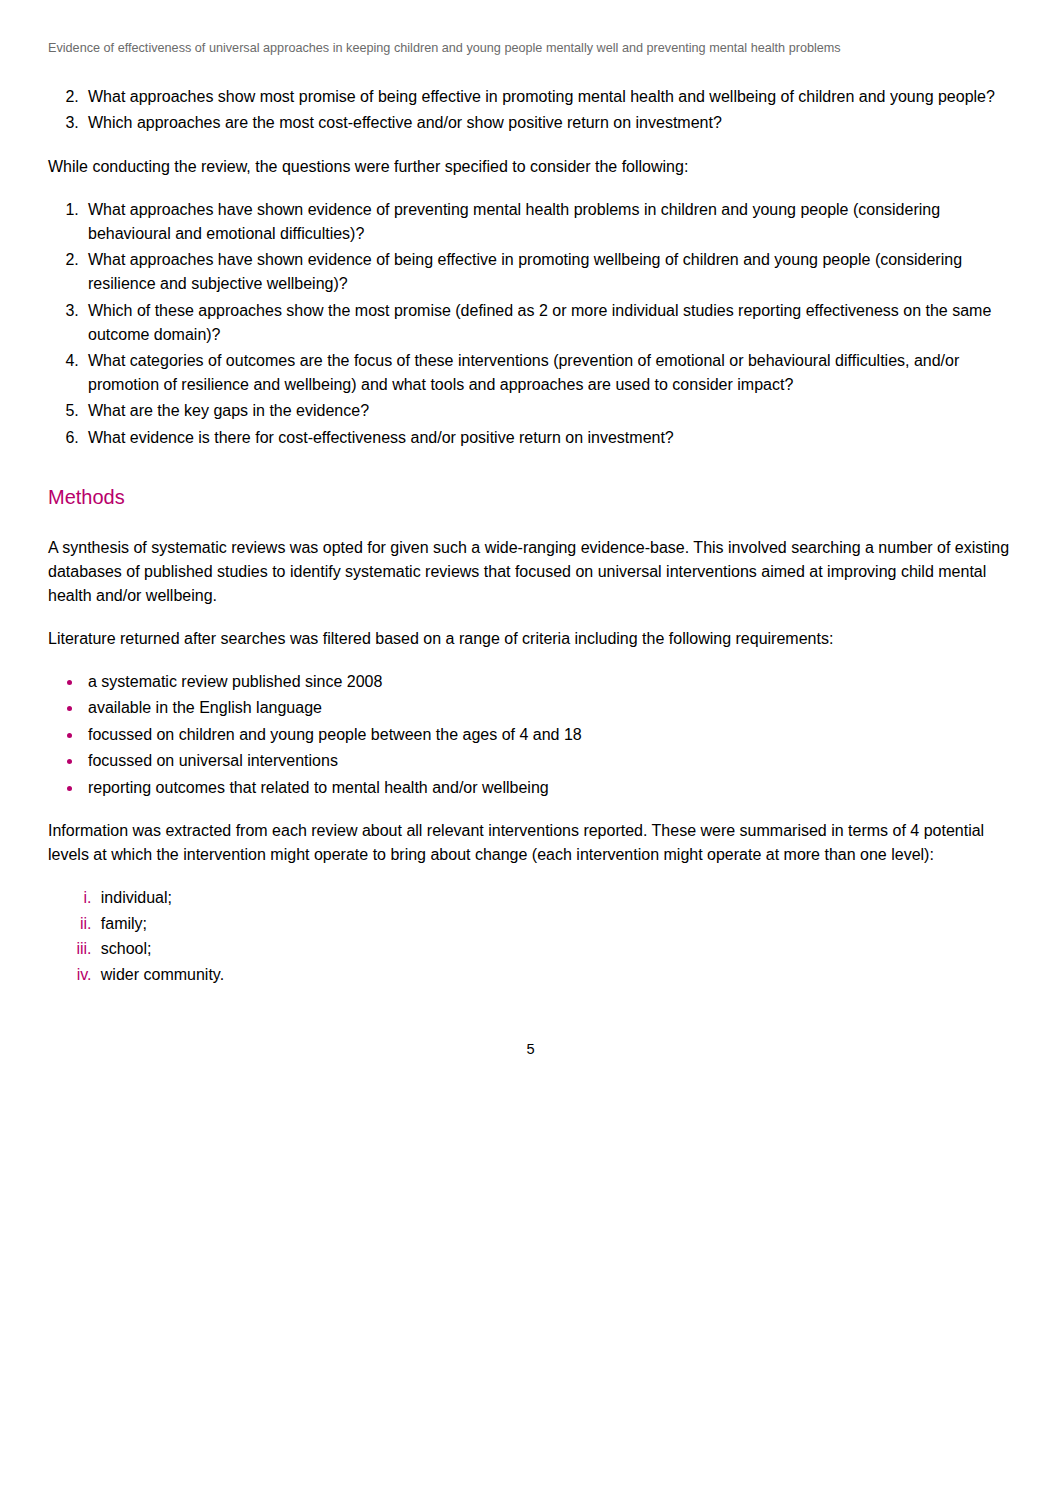Evidence of effectiveness of universal approaches in keeping children and young people mentally well and preventing mental health problems
What approaches show most promise of being effective in promoting mental health and wellbeing of children and young people?
Which approaches are the most cost-effective and/or show positive return on investment?
While conducting the review, the questions were further specified to consider the following:
What approaches have shown evidence of preventing mental health problems in children and young people (considering behavioural and emotional difficulties)?
What approaches have shown evidence of being effective in promoting wellbeing of children and young people (considering resilience and subjective wellbeing)?
Which of these approaches show the most promise (defined as 2 or more individual studies reporting effectiveness on the same outcome domain)?
What categories of outcomes are the focus of these interventions (prevention of emotional or behavioural difficulties, and/or promotion of resilience and wellbeing) and what tools and approaches are used to consider impact?
What are the key gaps in the evidence?
What evidence is there for cost-effectiveness and/or positive return on investment?
Methods
A synthesis of systematic reviews was opted for given such a wide-ranging evidence-base. This involved searching a number of existing databases of published studies to identify systematic reviews that focused on universal interventions aimed at improving child mental health and/or wellbeing.
Literature returned after searches was filtered based on a range of criteria including the following requirements:
a systematic review published since 2008
available in the English language
focussed on children and young people between the ages of 4 and 18
focussed on universal interventions
reporting outcomes that related to mental health and/or wellbeing
Information was extracted from each review about all relevant interventions reported. These were summarised in terms of 4 potential levels at which the intervention might operate to bring about change (each intervention might operate at more than one level):
individual;
family;
school;
wider community.
5